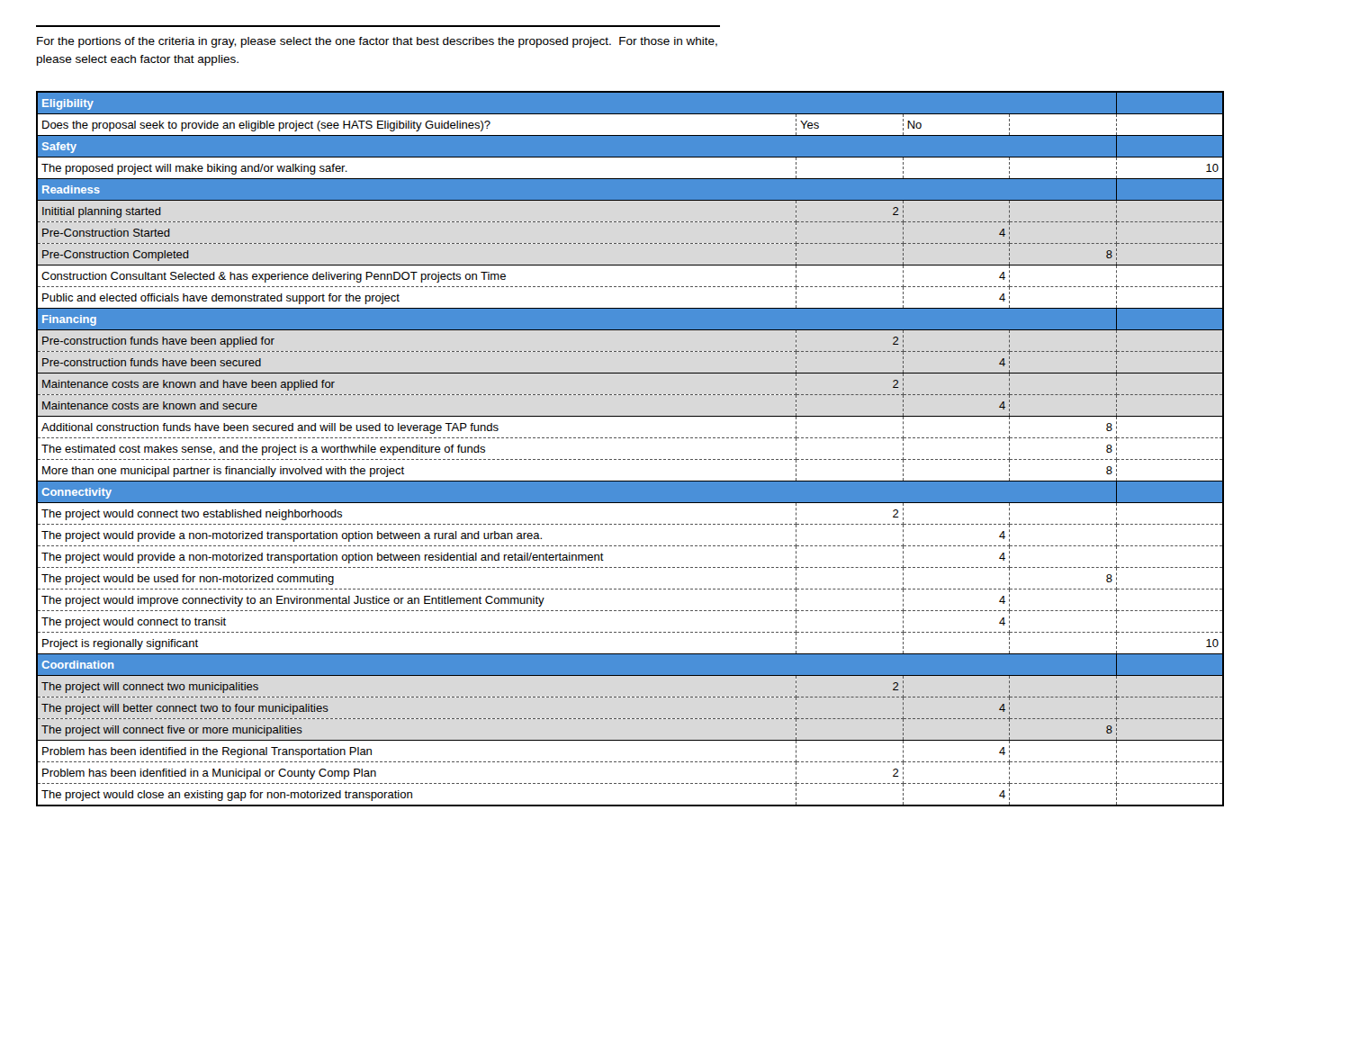For the portions of the criteria in gray, please select the one factor that best describes the proposed project. For those in white, please select each factor that applies.
| Eligibility | |
| Does the proposal seek to provide an eligible project (see HATS Eligibility Guidelines)? | Yes | No | | |
| Safety | |
| The proposed project will make biking and/or walking safer. | | | | 10 |
| Readiness | |
| Inititial planning started | 2 | | | |
| Pre-Construction Started | | 4 | | |
| Pre-Construction Completed | | | 8 | |
| Construction Consultant Selected & has experience delivering PennDOT projects on Time | | 4 | | |
| Public and elected officials have demonstrated support for the project | | 4 | | |
| Financing | |
| Pre-construction funds have been applied for | 2 | | | |
| Pre-construction funds have been secured | | 4 | | |
| Maintenance costs are known and have been applied for | 2 | | | |
| Maintenance costs are known and secure | | 4 | | |
| Additional construction funds have been secured and will be used to leverage TAP funds | | | 8 | |
| The estimated cost makes sense, and the project is a worthwhile expenditure of funds | | | 8 | |
| More than one municipal partner is financially involved with the project | | | 8 | |
| Connectivity | |
| The project would connect two established neighborhoods | 2 | | | |
| The project would provide a non-motorized transportation option between a rural and urban area. | | 4 | | |
| The project would provide a non-motorized transportation option between residential and retail/entertainment | | 4 | | |
| The project would be used for non-motorized commuting | | | 8 | |
| The project would improve connectivity to an Environmental Justice or an Entitlement Community | | 4 | | |
| The project would connect to transit | | 4 | | |
| Project is regionally significant | | | | 10 |
| Coordination | |
| The project will connect two municipalities | 2 | | | |
| The project will better connect two to four municipalities | | 4 | | |
| The project will connect five or more municipalities | | | 8 | |
| Problem has been identified in the Regional Transportation Plan | | 4 | | |
| Problem has been idenfitied in a Municipal or County Comp Plan | 2 | | | |
| The project would close an existing gap for non-motorized transporation | | 4 | | |